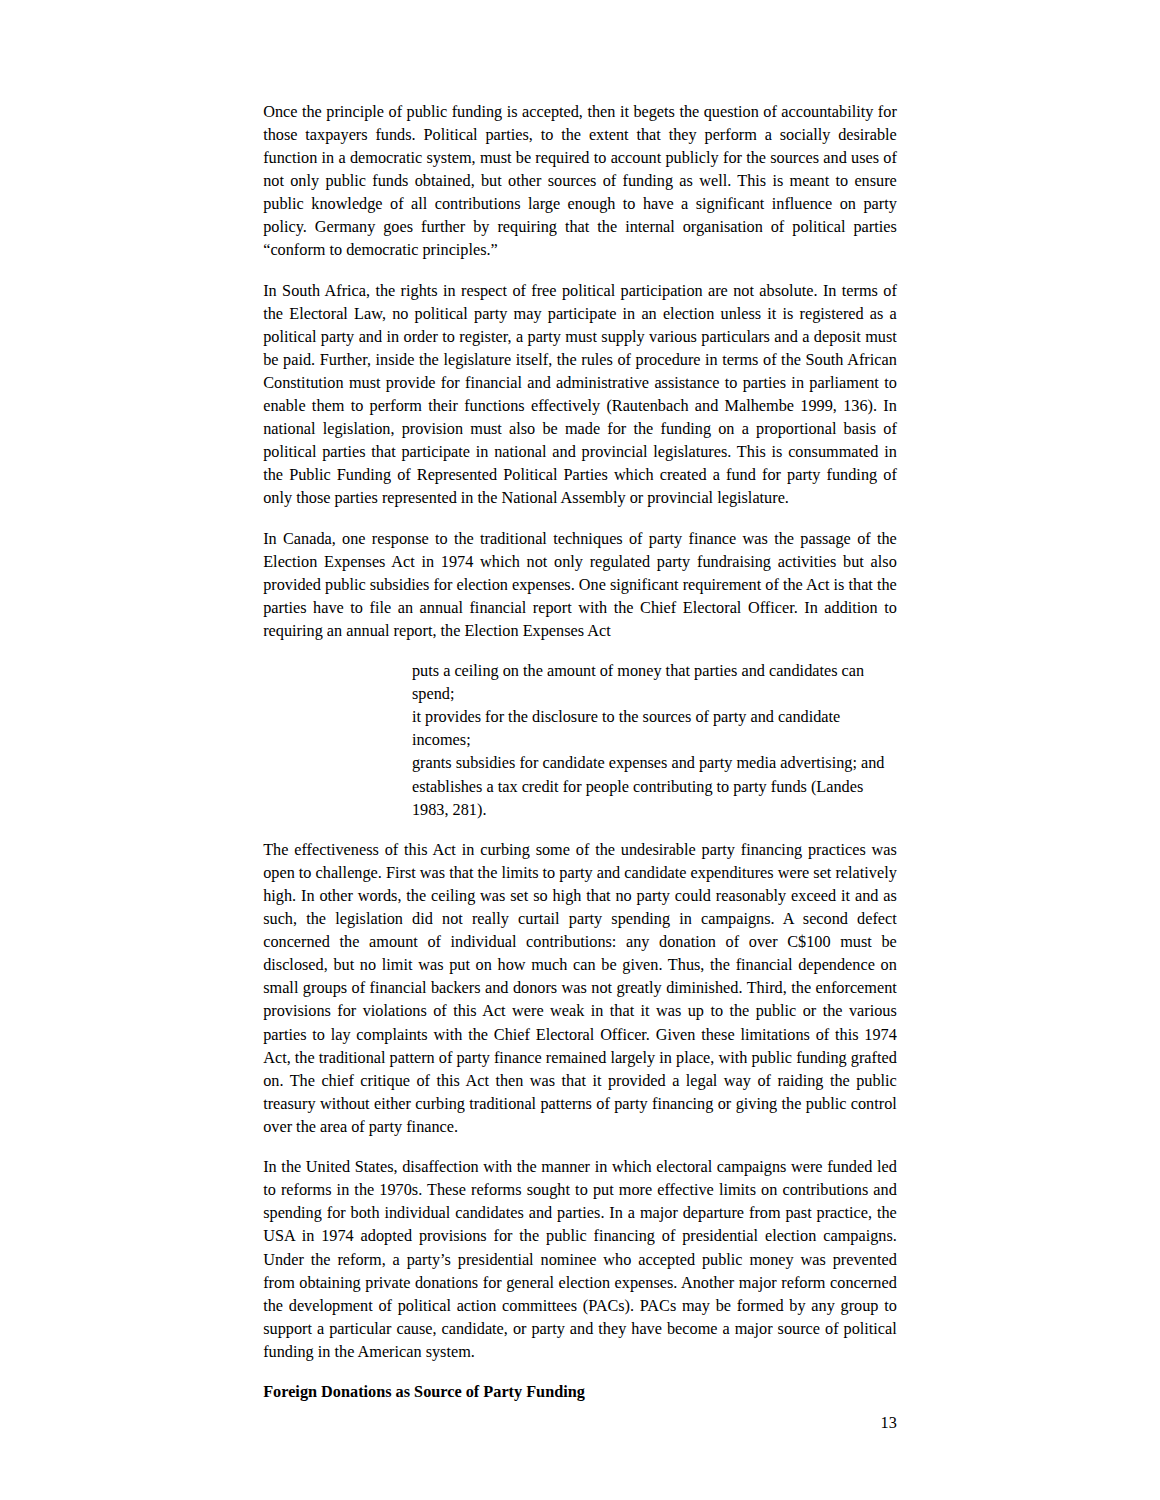Once the principle of public funding is accepted, then it begets the question of accountability for those taxpayers funds. Political parties, to the extent that they perform a socially desirable function in a democratic system, must be required to account publicly for the sources and uses of not only public funds obtained, but other sources of funding as well. This is meant to ensure public knowledge of all contributions large enough to have a significant influence on party policy. Germany goes further by requiring that the internal organisation of political parties “conform to democratic principles.”
In South Africa, the rights in respect of free political participation are not absolute. In terms of the Electoral Law, no political party may participate in an election unless it is registered as a political party and in order to register, a party must supply various particulars and a deposit must be paid. Further, inside the legislature itself, the rules of procedure in terms of the South African Constitution must provide for financial and administrative assistance to parties in parliament to enable them to perform their functions effectively (Rautenbach and Malhembe 1999, 136). In national legislation, provision must also be made for the funding on a proportional basis of political parties that participate in national and provincial legislatures. This is consummated in the Public Funding of Represented Political Parties which created a fund for party funding of only those parties represented in the National Assembly or provincial legislature.
In Canada, one response to the traditional techniques of party finance was the passage of the Election Expenses Act in 1974 which not only regulated party fundraising activities but also provided public subsidies for election expenses. One significant requirement of the Act is that the parties have to file an annual financial report with the Chief Electoral Officer. In addition to requiring an annual report, the Election Expenses Act
puts a ceiling on the amount of money that parties and candidates can spend; it provides for the disclosure to the sources of party and candidate incomes; grants subsidies for candidate expenses and party media advertising; and establishes a tax credit for people contributing to party funds (Landes 1983, 281).
The effectiveness of this Act in curbing some of the undesirable party financing practices was open to challenge. First was that the limits to party and candidate expenditures were set relatively high. In other words, the ceiling was set so high that no party could reasonably exceed it and as such, the legislation did not really curtail party spending in campaigns. A second defect concerned the amount of individual contributions: any donation of over C$100 must be disclosed, but no limit was put on how much can be given. Thus, the financial dependence on small groups of financial backers and donors was not greatly diminished. Third, the enforcement provisions for violations of this Act were weak in that it was up to the public or the various parties to lay complaints with the Chief Electoral Officer. Given these limitations of this 1974 Act, the traditional pattern of party finance remained largely in place, with public funding grafted on. The chief critique of this Act then was that it provided a legal way of raiding the public treasury without either curbing traditional patterns of party financing or giving the public control over the area of party finance.
In the United States, disaffection with the manner in which electoral campaigns were funded led to reforms in the 1970s. These reforms sought to put more effective limits on contributions and spending for both individual candidates and parties. In a major departure from past practice, the USA in 1974 adopted provisions for the public financing of presidential election campaigns. Under the reform, a party’s presidential nominee who accepted public money was prevented from obtaining private donations for general election expenses. Another major reform concerned the development of political action committees (PACs). PACs may be formed by any group to support a particular cause, candidate, or party and they have become a major source of political funding in the American system.
Foreign Donations as Source of Party Funding
13